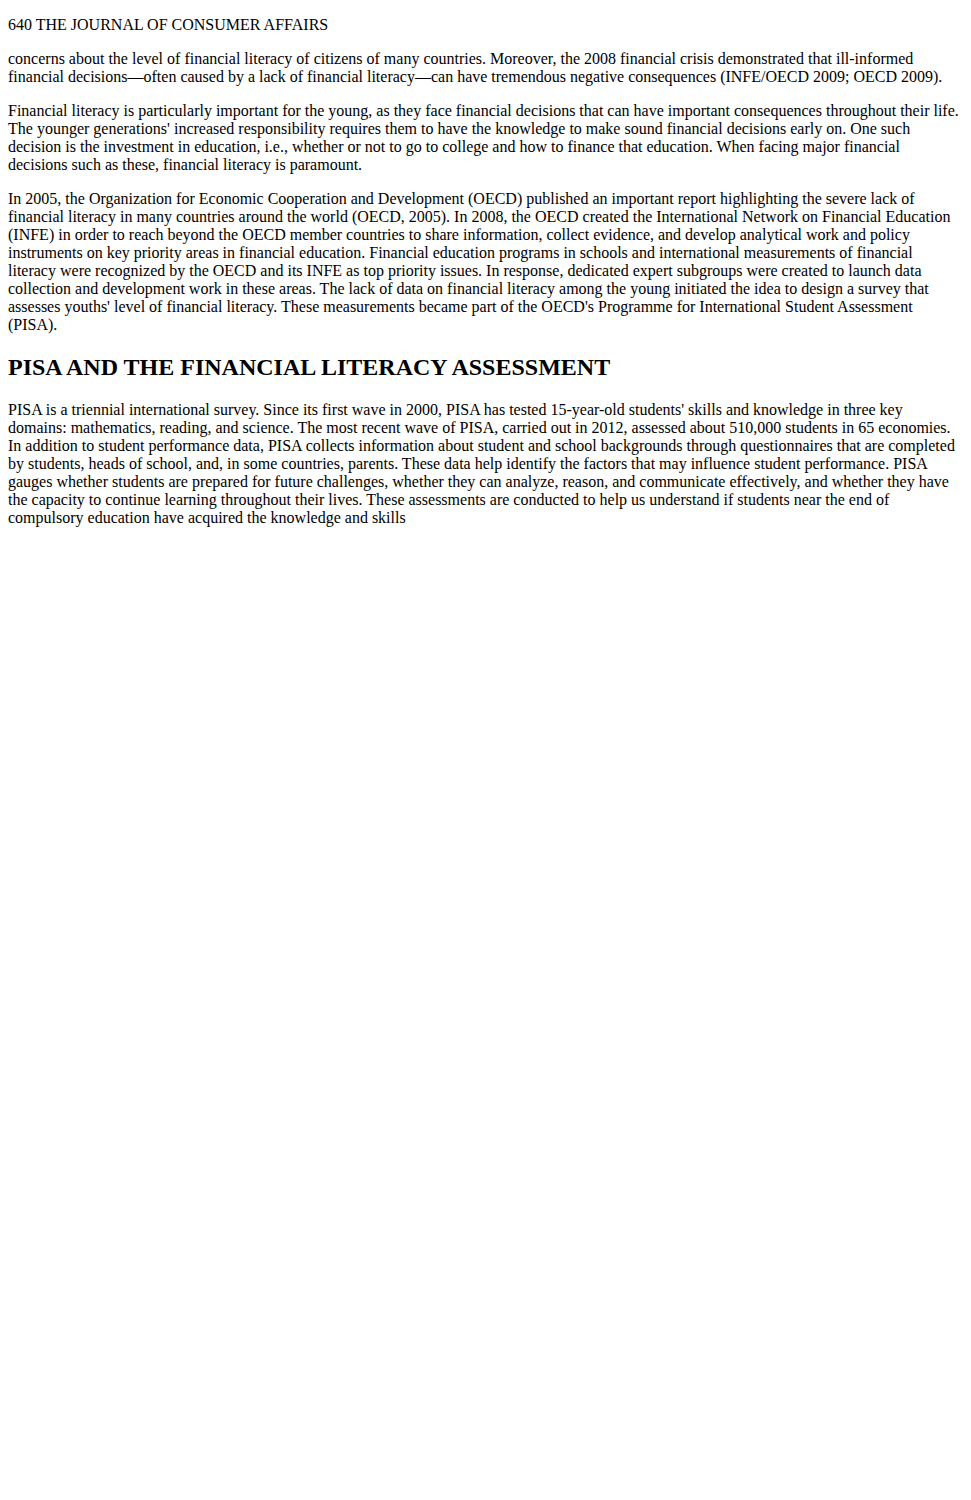640 THE JOURNAL OF CONSUMER AFFAIRS
concerns about the level of financial literacy of citizens of many countries. Moreover, the 2008 financial crisis demonstrated that ill-informed financial decisions—often caused by a lack of financial literacy—can have tremendous negative consequences (INFE/OECD 2009; OECD 2009).
Financial literacy is particularly important for the young, as they face financial decisions that can have important consequences throughout their life. The younger generations' increased responsibility requires them to have the knowledge to make sound financial decisions early on. One such decision is the investment in education, i.e., whether or not to go to college and how to finance that education. When facing major financial decisions such as these, financial literacy is paramount.
In 2005, the Organization for Economic Cooperation and Development (OECD) published an important report highlighting the severe lack of financial literacy in many countries around the world (OECD, 2005). In 2008, the OECD created the International Network on Financial Education (INFE) in order to reach beyond the OECD member countries to share information, collect evidence, and develop analytical work and policy instruments on key priority areas in financial education. Financial education programs in schools and international measurements of financial literacy were recognized by the OECD and its INFE as top priority issues. In response, dedicated expert subgroups were created to launch data collection and development work in these areas. The lack of data on financial literacy among the young initiated the idea to design a survey that assesses youths' level of financial literacy. These measurements became part of the OECD's Programme for International Student Assessment (PISA).
PISA AND THE FINANCIAL LITERACY ASSESSMENT
PISA is a triennial international survey. Since its first wave in 2000, PISA has tested 15-year-old students' skills and knowledge in three key domains: mathematics, reading, and science. The most recent wave of PISA, carried out in 2012, assessed about 510,000 students in 65 economies. In addition to student performance data, PISA collects information about student and school backgrounds through questionnaires that are completed by students, heads of school, and, in some countries, parents. These data help identify the factors that may influence student performance. PISA gauges whether students are prepared for future challenges, whether they can analyze, reason, and communicate effectively, and whether they have the capacity to continue learning throughout their lives. These assessments are conducted to help us understand if students near the end of compulsory education have acquired the knowledge and skills